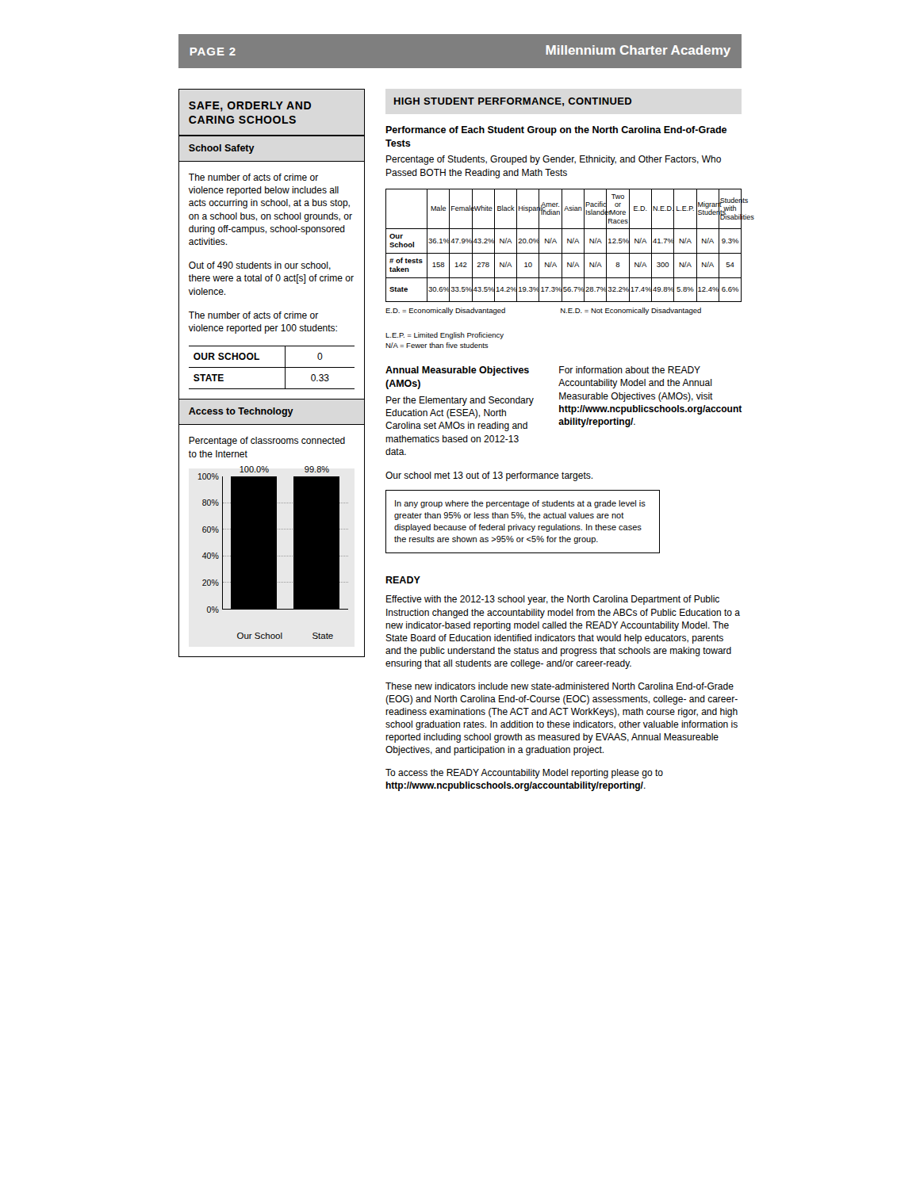PAGE 2
Millennium Charter Academy
SAFE, ORDERLY AND
CARING SCHOOLS
School Safety
The number of acts of crime or violence reported below includes all acts occurring in school, at a bus stop, on a school bus, on school grounds, or during off-campus, school-sponsored activities.
Out of 490 students in our school, there were a total of 0 act[s] of crime or violence.
The number of acts of crime or violence reported per 100 students:
| OUR SCHOOL | 0 |
| STATE | 0.33 |
Access to Technology
Percentage of classrooms connected to the Internet
100% 80% 60% 40% 20% 0%
100.0%
99.8%
Our School
State
HIGH STUDENT PERFORMANCE, CONTINUED
Performance of Each Student Group on the North Carolina End-of-Grade Tests
Percentage of Students, Grouped by Gender, Ethnicity, and Other Factors, Who Passed BOTH the Reading and Math Tests
| | Male | Female | White | Black | Hispanic | Amer. Indian | Asian | Pacific Islander | Two or More Races | E.D. | N.E.D. | L.E.P. | Migrant Students | Students with Disabilities |
| --- | --- | --- | --- | --- | --- | --- | --- | --- | --- | --- | --- | --- | --- | --- |
| Our School | 36.1% | 47.9% | 43.2% | N/A | 20.0% | N/A | N/A | N/A | 12.5% | N/A | 41.7% | N/A | N/A | 9.3% |
| # of tests taken | 158 | 142 | 278 | N/A | 10 | N/A | N/A | N/A | 8 | N/A | 300 | N/A | N/A | 54 |
| State | 30.6% | 33.5% | 43.5% | 14.2% | 19.3% | 17.3% | 56.7% | 28.7% | 32.2% | 17.4% | 49.8% | 5.8% | 12.4% | 6.6% |
E.D. = Economically Disadvantaged
N.E.D. = Not Economically Disadvantaged
L.E.P. = Limited English Proficiency
N/A = Fewer than five students
Annual Measurable Objectives (AMOs)
Per the Elementary and Secondary Education Act (ESEA), North Carolina set AMOs in reading and mathematics based on 2012-13 data.
For information about the READY Accountability Model and the Annual Measurable Objectives (AMOs), visit http://www.ncpublicschools.org/account ability/reporting/.
Our school met 13 out of 13 performance targets.
In any group where the percentage of students at a grade level is greater than 95% or less than 5%, the actual values are not displayed because of federal privacy regulations. In these cases the results are shown as >95% or <5% for the group.
READY
Effective with the 2012-13 school year, the North Carolina Department of Public Instruction changed the accountability model from the ABCs of Public Education to a new indicator-based reporting model called the READY Accountability Model. The State Board of Education identified indicators that would help educators, parents and the public understand the status and progress that schools are making toward ensuring that all students are college- and/or career-ready.
These new indicators include new state-administered North Carolina End-of-Grade (EOG) and North Carolina End-of-Course (EOC) assessments, college- and career-readiness examinations (The ACT and ACT WorkKeys), math course rigor, and high school graduation rates. In addition to these indicators, other valuable information is reported including school growth as measured by EVAAS, Annual Measureable Objectives, and participation in a graduation project.
To access the READY Accountability Model reporting please go to http://www.ncpublicschools.org/accountability/reporting/.